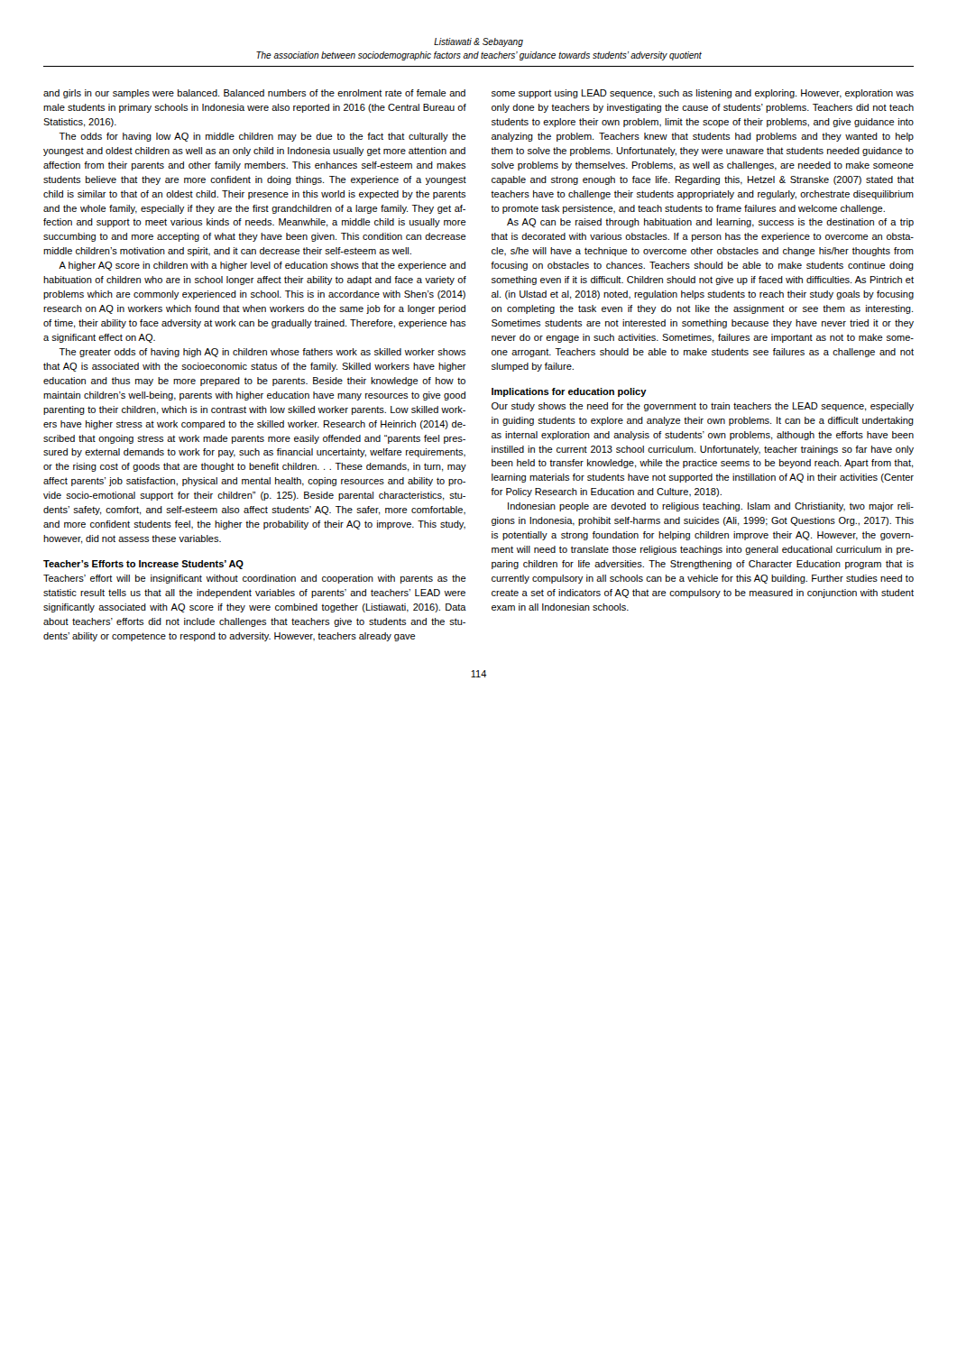Listiawati & Sebayang The association between sociodemographic factors and teachers’ guidance towards students’ adversity quotient
and girls in our samples were balanced. Balanced numbers of the enrolment rate of female and male students in primary schools in Indonesia were also reported in 2016 (the Central Bureau of Statistics, 2016).
The odds for having low AQ in middle children may be due to the fact that culturally the youngest and oldest children as well as an only child in Indonesia usually get more attention and affection from their parents and other family members. This enhances self-esteem and makes students believe that they are more confident in doing things. The experience of a youngest child is similar to that of an oldest child. Their presence in this world is expected by the parents and the whole family, especially if they are the first grandchildren of a large family. They get affection and support to meet various kinds of needs. Meanwhile, a middle child is usually more succumbing to and more accepting of what they have been given. This condition can decrease middle children’s motivation and spirit, and it can decrease their self-esteem as well.
A higher AQ score in children with a higher level of education shows that the experience and habituation of children who are in school longer affect their ability to adapt and face a variety of problems which are commonly experienced in school. This is in accordance with Shen’s (2014) research on AQ in workers which found that when workers do the same job for a longer period of time, their ability to face adversity at work can be gradually trained. Therefore, experience has a significant effect on AQ.
The greater odds of having high AQ in children whose fathers work as skilled worker shows that AQ is associated with the socioeconomic status of the family. Skilled workers have higher education and thus may be more prepared to be parents. Beside their knowledge of how to maintain children’s well-being, parents with higher education have many resources to give good parenting to their children, which is in contrast with low skilled worker parents. Low skilled workers have higher stress at work compared to the skilled worker. Research of Heinrich (2014) described that ongoing stress at work made parents more easily offended and “parents feel pressured by external demands to work for pay, such as financial uncertainty, welfare requirements, or the rising cost of goods that are thought to benefit children. . . These demands, in turn, may affect parents’ job satisfaction, physical and mental health, coping resources and ability to provide socio-emotional support for their children” (p. 125). Beside parental characteristics, students’ safety, comfort, and self-esteem also affect students’ AQ. The safer, more comfortable, and more confident students feel, the higher the probability of their AQ to improve. This study, however, did not assess these variables.
Teacher’s Efforts to Increase Students’ AQ
Teachers’ effort will be insignificant without coordination and cooperation with parents as the statistic result tells us that all the independent variables of parents’ and teachers’ LEAD were significantly associated with AQ score if they were combined together (Listiawati, 2016). Data about teachers’ efforts did not include challenges that teachers give to students and the students’ ability or competence to respond to adversity. However, teachers already gave
some support using LEAD sequence, such as listening and exploring. However, exploration was only done by teachers by investigating the cause of students’ problems. Teachers did not teach students to explore their own problem, limit the scope of their problems, and give guidance into analyzing the problem. Teachers knew that students had problems and they wanted to help them to solve the problems. Unfortunately, they were unaware that students needed guidance to solve problems by themselves. Problems, as well as challenges, are needed to make someone capable and strong enough to face life. Regarding this, Hetzel & Stranske (2007) stated that teachers have to challenge their students appropriately and regularly, orchestrate disequilibrium to promote task persistence, and teach students to frame failures and welcome challenge.
As AQ can be raised through habituation and learning, success is the destination of a trip that is decorated with various obstacles. If a person has the experience to overcome an obstacle, s/he will have a technique to overcome other obstacles and change his/her thoughts from focusing on obstacles to chances. Teachers should be able to make students continue doing something even if it is difficult. Children should not give up if faced with difficulties. As Pintrich et al. (in Ulstad et al, 2018) noted, regulation helps students to reach their study goals by focusing on completing the task even if they do not like the assignment or see them as interesting. Sometimes students are not interested in something because they have never tried it or they never do or engage in such activities. Sometimes, failures are important as not to make someone arrogant. Teachers should be able to make students see failures as a challenge and not slumped by failure.
Implications for education policy
Our study shows the need for the government to train teachers the LEAD sequence, especially in guiding students to explore and analyze their own problems. It can be a difficult undertaking as internal exploration and analysis of students’ own problems, although the efforts have been instilled in the current 2013 school curriculum. Unfortunately, teacher trainings so far have only been held to transfer knowledge, while the practice seems to be beyond reach. Apart from that, learning materials for students have not supported the instillation of AQ in their activities (Center for Policy Research in Education and Culture, 2018).
Indonesian people are devoted to religious teaching. Islam and Christianity, two major religions in Indonesia, prohibit self-harms and suicides (Ali, 1999; Got Questions Org., 2017). This is potentially a strong foundation for helping children improve their AQ. However, the government will need to translate those religious teachings into general educational curriculum in preparing children for life adversities. The Strengthening of Character Education program that is currently compulsory in all schools can be a vehicle for this AQ building. Further studies need to create a set of indicators of AQ that are compulsory to be measured in conjunction with student exam in all Indonesian schools.
114